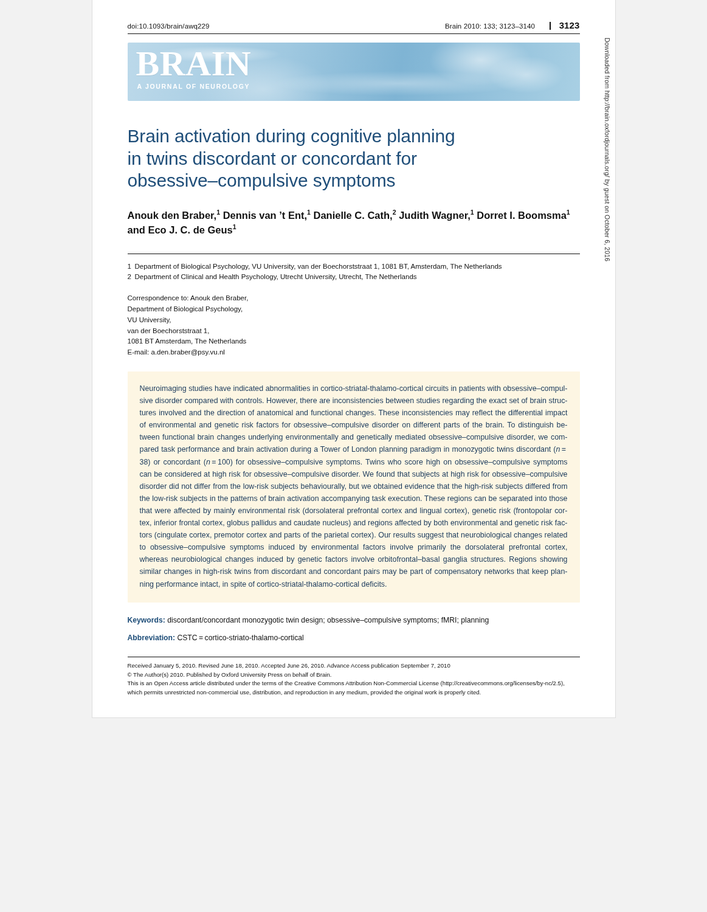doi:10.1093/brain/awq229
Brain 2010: 133; 3123–3140
3123
BRAIN
A JOURNAL OF NEUROLOGY
Brain activation during cognitive planning
in twins discordant or concordant for
obsessive–compulsive symptoms
Anouk den Braber,1 Dennis van ’t Ent,1 Danielle C. Cath,2 Judith Wagner,1 Dorret I. Boomsma1 and Eco J. C. de Geus1
1 Department of Biological Psychology, VU University, van der Boechorststraat 1, 1081 BT, Amsterdam, The Netherlands
2 Department of Clinical and Health Psychology, Utrecht University, Utrecht, The Netherlands
Correspondence to: Anouk den Braber,
Department of Biological Psychology,
VU University,
van der Boechorststraat 1,
1081 BT Amsterdam, The Netherlands
E-mail: a.den.braber@psy.vu.nl
Neuroimaging studies have indicated abnormalities in cortico-striatal-thalamo-cortical circuits in patients with obsessive–compulsive disorder compared with controls. However, there are inconsistencies between studies regarding the exact set of brain structures involved and the direction of anatomical and functional changes. These inconsistencies may reflect the differential impact of environmental and genetic risk factors for obsessive–compulsive disorder on different parts of the brain. To distinguish between functional brain changes underlying environmentally and genetically mediated obsessive–compulsive disorder, we compared task performance and brain activation during a Tower of London planning paradigm in monozygotic twins discordant (n = 38) or concordant (n = 100) for obsessive–compulsive symptoms. Twins who score high on obsessive–compulsive symptoms can be considered at high risk for obsessive–compulsive disorder. We found that subjects at high risk for obsessive–compulsive disorder did not differ from the low-risk subjects behaviourally, but we obtained evidence that the high-risk subjects differed from the low-risk subjects in the patterns of brain activation accompanying task execution. These regions can be separated into those that were affected by mainly environmental risk (dorsolateral prefrontal cortex and lingual cortex), genetic risk (frontopolar cortex, inferior frontal cortex, globus pallidus and caudate nucleus) and regions affected by both environmental and genetic risk factors (cingulate cortex, premotor cortex and parts of the parietal cortex). Our results suggest that neurobiological changes related to obsessive–compulsive symptoms induced by environmental factors involve primarily the dorsolateral prefrontal cortex, whereas neurobiological changes induced by genetic factors involve orbitofrontal–basal ganglia structures. Regions showing similar changes in high-risk twins from discordant and concordant pairs may be part of compensatory networks that keep planning performance intact, in spite of cortico-striatal-thalamo-cortical deficits.
Keywords: discordant/concordant monozygotic twin design; obsessive–compulsive symptoms; fMRI; planning
Abbreviation: CSTC = cortico-striato-thalamo-cortical
Downloaded from http://brain.oxfordjournals.org/ by guest on October 6, 2016
Received January 5, 2010. Revised June 18, 2010. Accepted June 26, 2010. Advance Access publication September 7, 2010
© The Author(s) 2010. Published by Oxford University Press on behalf of Brain.
This is an Open Access article distributed under the terms of the Creative Commons Attribution Non-Commercial License (http://creativecommons.org/licenses/by-nc/2.5), which permits unrestricted non-commercial use, distribution, and reproduction in any medium, provided the original work is properly cited.